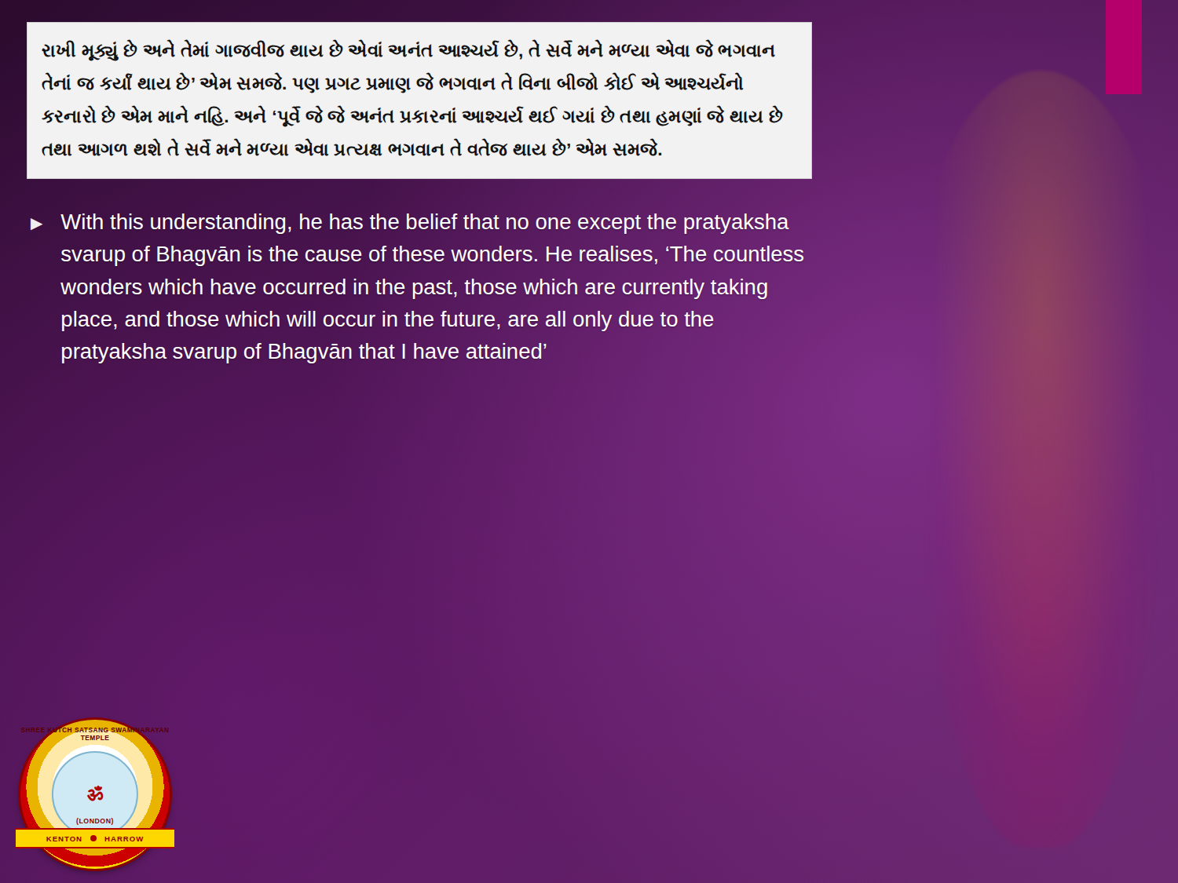રાખી મૂક્યું છે અને તેમાં ગાજવીજ થાય છે એવાં અનંત આશ્ચર્ય છે, તે સર્વે મને મળ્યા એવા જે ભગવાન તેનાં જ કર્યાં થાય છે’ એમ સમજે. પણ પ્રગટ પ્રમાણ જે ભગવાન તે વિના બીજો કોઈ એ આશ્ચર્યનો કરનારો છે એમ માને નહિ. અને ‘પૂર્વે જે જે અનંત પ્રકારનાં આશ્ચર્ય થઈ ગયાં છે તથા હમણાં જે થાય છે તથા આગળ થશે તે સર્વે મને મળ્યા એવા પ્રત્યક્ષ ભગવાન તે વતેજ થાય છે’ એમ સમજે.
►
With this understanding, he has the belief that no one except the pratyaksha svarup of Bhagvān is the cause of these wonders. He realises, ‘The countless wonders which have occurred in the past, those which are currently taking place, and those which will occur in the future, are all only due to the pratyaksha svarup of Bhagvān that I have attained’
Shree Kutch Satsang Swaminarayan Temple
ॐ
(LONDON)
KENTON HARROW